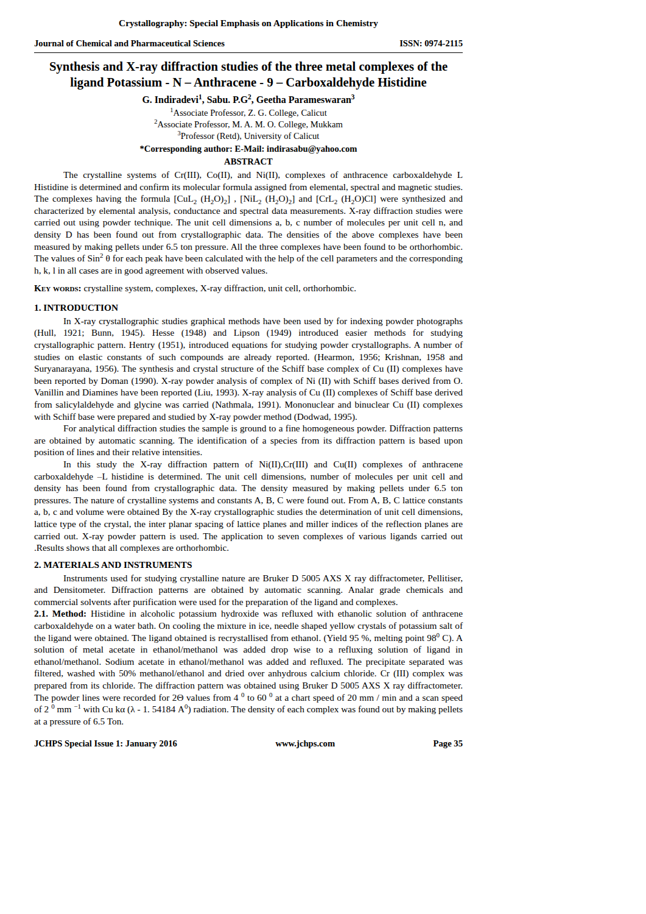Crystallography: Special Emphasis on Applications in Chemistry
Journal of Chemical and Pharmaceutical Sciences
ISSN: 0974-2115
Synthesis and X-ray diffraction studies of the three metal complexes of the ligand Potassium - N – Anthracene - 9 – Carboxaldehyde Histidine
G. Indiradevi1, Sabu. P.G2, Geetha Parameswaran3
1Associate Professor, Z. G. College, Calicut
2Associate Professor, M. A. M. O. College, Mukkam
3Professor (Retd), University of Calicut
*Corresponding author: E-Mail: indirasabu@yahoo.com
ABSTRACT
The crystalline systems of Cr(III), Co(II), and Ni(II), complexes of anthracence carboxaldehyde L Histidine is determined and confirm its molecular formula assigned from elemental, spectral and magnetic studies. The complexes having the formula [CuL2 (H2O)2] , [NiL2 (H2O)2] and [CrL2 (H2O)Cl] were synthesized and characterized by elemental analysis, conductance and spectral data measurements. X-ray diffraction studies were carried out using powder technique. The unit cell dimensions a, b, c number of molecules per unit cell n, and density D has been found out from crystallographic data. The densities of the above complexes have been measured by making pellets under 6.5 ton pressure. All the three complexes have been found to be orthorhombic. The values of Sin2 θ for each peak have been calculated with the help of the cell parameters and the corresponding h, k, l in all cases are in good agreement with observed values.
Key words: crystalline system, complexes, X-ray diffraction, unit cell, orthorhombic.
1. INTRODUCTION
In X-ray crystallographic studies graphical methods have been used by for indexing powder photographs (Hull, 1921; Bunn, 1945). Hesse (1948) and Lipson (1949) introduced easier methods for studying crystallographic pattern. Hentry (1951), introduced equations for studying powder crystallographs. A number of studies on elastic constants of such compounds are already reported. (Hearmon, 1956; Krishnan, 1958 and Suryanarayana, 1956). The synthesis and crystal structure of the Schiff base complex of Cu (II) complexes have been reported by Doman (1990). X-ray powder analysis of complex of Ni (II) with Schiff bases derived from O. Vanillin and Diamines have been reported (Liu, 1993). X-ray analysis of Cu (II) complexes of Schiff base derived from salicylaldehyde and glycine was carried (Nathmala, 1991). Mononuclear and binuclear Cu (II) complexes with Schiff base were prepared and studied by X-ray powder method (Dodwad, 1995).
For analytical diffraction studies the sample is ground to a fine homogeneous powder. Diffraction patterns are obtained by automatic scanning. The identification of a species from its diffraction pattern is based upon position of lines and their relative intensities.
In this study the X-ray diffraction pattern of Ni(II),Cr(III) and Cu(II) complexes of anthracene carboxaldehyde –L histidine is determined. The unit cell dimensions, number of molecules per unit cell and density has been found from crystallographic data. The density measured by making pellets under 6.5 ton pressures. The nature of crystalline systems and constants A, B, C were found out. From A, B, C lattice constants a, b, c and volume were obtained By the X-ray crystallographic studies the determination of unit cell dimensions, lattice type of the crystal, the inter planar spacing of lattice planes and miller indices of the reflection planes are carried out. X-ray powder pattern is used. The application to seven complexes of various ligands carried out .Results shows that all complexes are orthorhombic.
2. MATERIALS AND INSTRUMENTS
Instruments used for studying crystalline nature are Bruker D 5005 AXS X ray diffractometer, Pellitiser, and Densitometer. Diffraction patterns are obtained by automatic scanning. Analar grade chemicals and commercial solvents after purification were used for the preparation of the ligand and complexes.
2.1. Method: Histidine in alcoholic potassium hydroxide was refluxed with ethanolic solution of anthracene carboxaldehyde on a water bath. On cooling the mixture in ice, needle shaped yellow crystals of potassium salt of the ligand were obtained. The ligand obtained is recrystallised from ethanol. (Yield 95 %, melting point 980 C). A solution of metal acetate in ethanol/methanol was added drop wise to a refluxing solution of ligand in ethanol/methanol. Sodium acetate in ethanol/methanol was added and refluxed. The precipitate separated was filtered, washed with 50% methanol/ethanol and dried over anhydrous calcium chloride. Cr (III) complex was prepared from its chloride. The diffraction pattern was obtained using Bruker D 5005 AXS X ray diffractometer. The powder lines were recorded for 2Θ values from 4 0 to 60 0 at a chart speed of 20 mm / min and a scan speed of 2 0 mm −1 with Cu kα (λ - 1. 54184 A0) radiation. The density of each complex was found out by making pellets at a pressure of 6.5 Ton.
JCHPS Special Issue 1: January 2016
www.jchps.com
Page 35